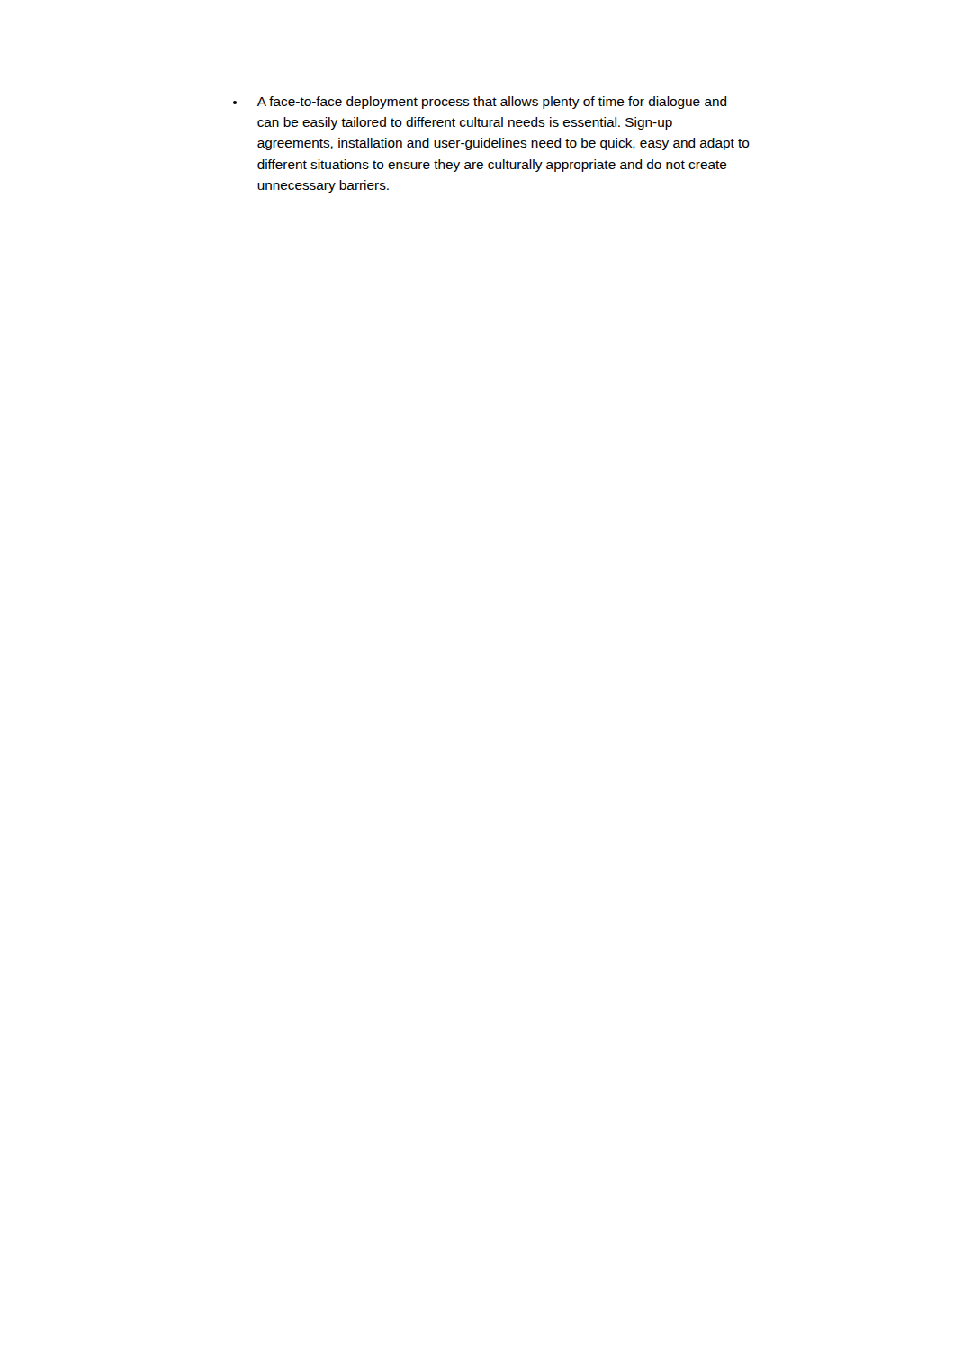A face-to-face deployment process that allows plenty of time for dialogue and can be easily tailored to different cultural needs is essential. Sign-up agreements, installation and user-guidelines need to be quick, easy and adapt to different situations to ensure they are culturally appropriate and do not create unnecessary barriers.